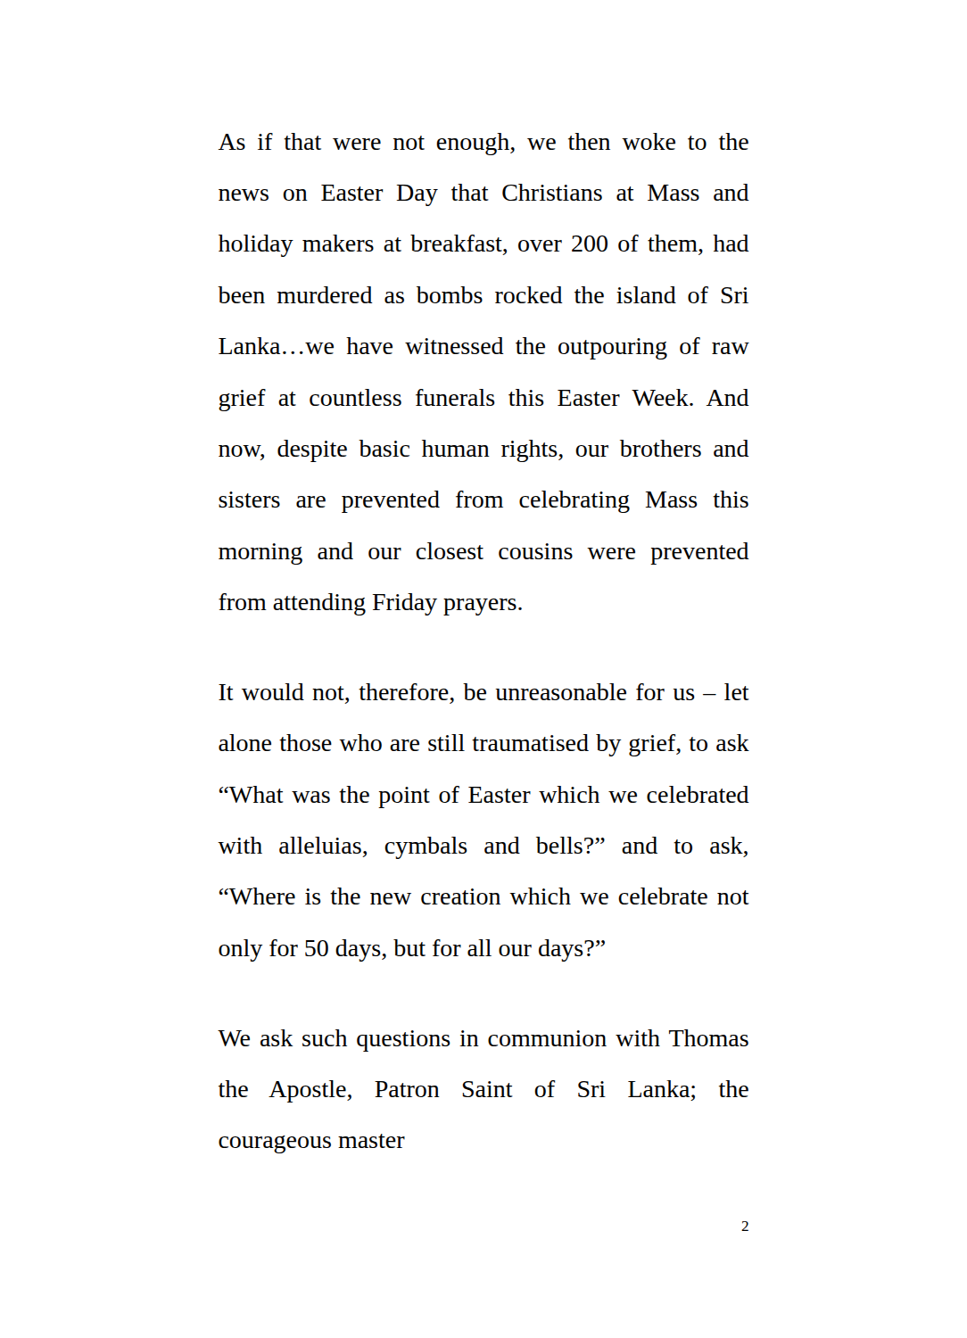As if that were not enough, we then woke to the news on Easter Day that Christians at Mass and holiday makers at breakfast, over 200 of them, had been murdered as bombs rocked the island of Sri Lanka…we have witnessed the outpouring of raw grief at countless funerals this Easter Week. And now, despite basic human rights, our brothers and sisters are prevented from celebrating Mass this morning and our closest cousins were prevented from attending Friday prayers.
It would not, therefore, be unreasonable for us – let alone those who are still traumatised by grief, to ask “What was the point of Easter which we celebrated with alleluias, cymbals and bells?” and to ask, “Where is the new creation which we celebrate not only for 50 days, but for all our days?”
We ask such questions in communion with Thomas the Apostle, Patron Saint of Sri Lanka; the courageous master
2